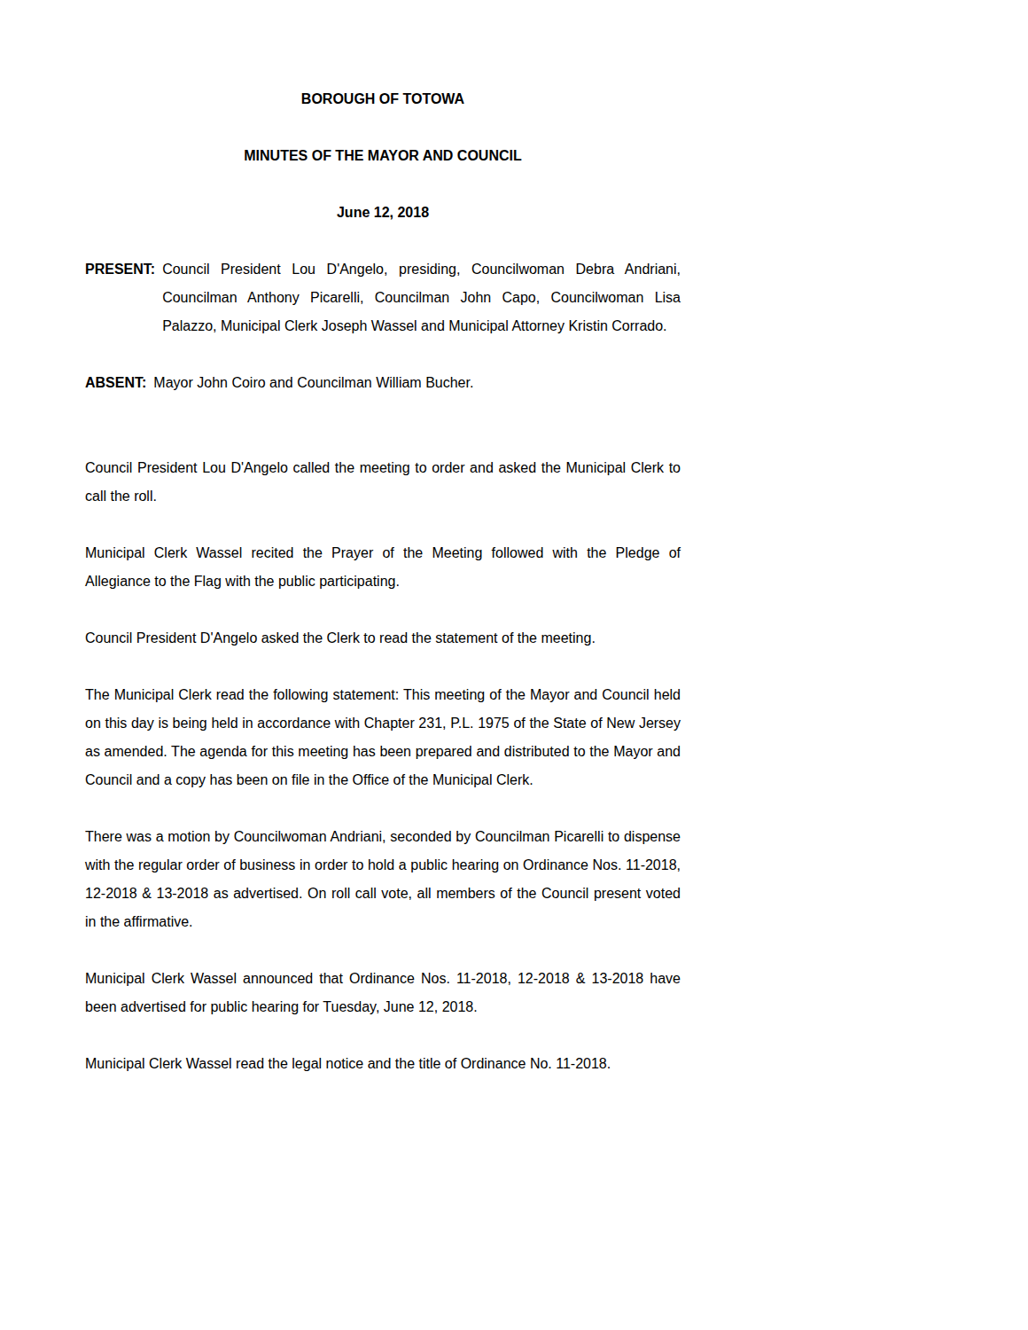BOROUGH OF TOTOWA
MINUTES OF THE MAYOR AND COUNCIL
June 12, 2018
PRESENT:
Council President Lou D'Angelo, presiding, Councilwoman Debra Andriani, Councilman Anthony Picarelli, Councilman John Capo, Councilwoman Lisa Palazzo, Municipal Clerk Joseph Wassel and Municipal Attorney Kristin Corrado.
ABSENT:
Mayor John Coiro and Councilman William Bucher.
Council President Lou D'Angelo called the meeting to order and asked the Municipal Clerk to call the roll.
Municipal Clerk Wassel recited the Prayer of the Meeting followed with the Pledge of Allegiance to the Flag with the public participating.
Council President D'Angelo asked the Clerk to read the statement of the meeting.
The Municipal Clerk read the following statement: This meeting of the Mayor and Council held on this day is being held in accordance with Chapter 231, P.L. 1975 of the State of New Jersey as amended. The agenda for this meeting has been prepared and distributed to the Mayor and Council and a copy has been on file in the Office of the Municipal Clerk.
There was a motion by Councilwoman Andriani, seconded by Councilman Picarelli to dispense with the regular order of business in order to hold a public hearing on Ordinance Nos. 11-2018, 12-2018 & 13-2018 as advertised. On roll call vote, all members of the Council present voted in the affirmative.
Municipal Clerk Wassel announced that Ordinance Nos. 11-2018, 12-2018 & 13-2018 have been advertised for public hearing for Tuesday, June 12, 2018.
Municipal Clerk Wassel read the legal notice and the title of Ordinance No. 11-2018.